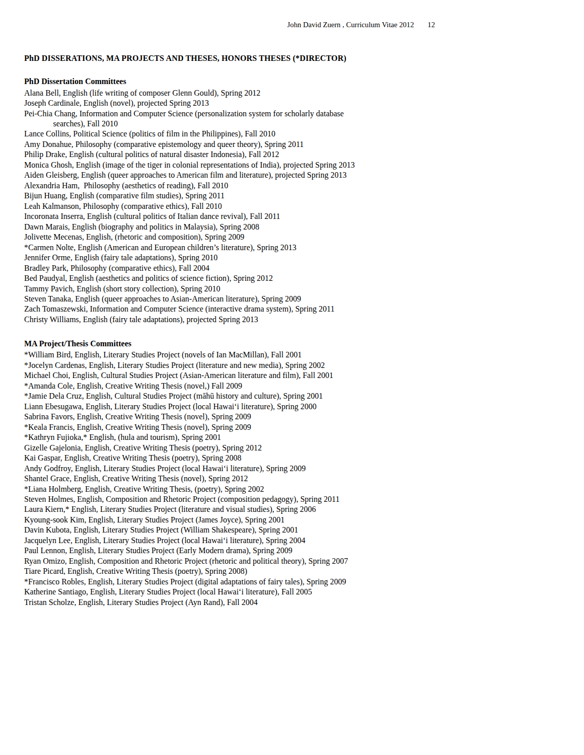John David Zuern , Curriculum Vitae 2012 12
PhD DISSERATIONS, MA PROJECTS AND THESES, HONORS THESES (*DIRECTOR)
PhD Dissertation Committees
Alana Bell, English (life writing of composer Glenn Gould), Spring 2012
Joseph Cardinale, English (novel), projected Spring 2013
Pei-Chia Chang, Information and Computer Science (personalization system for scholarly database
searches), Fall 2010
Lance Collins, Political Science (politics of film in the Philippines), Fall 2010
Amy Donahue, Philosophy (comparative epistemology and queer theory), Spring 2011
Philip Drake, English (cultural politics of natural disaster Indonesia), Fall 2012
Monica Ghosh, English (image of the tiger in colonial representations of India), projected Spring 2013
Aiden Gleisberg, English (queer approaches to American film and literature), projected Spring 2013
Alexandria Ham, Philosophy (aesthetics of reading), Fall 2010
Bijun Huang, English (comparative film studies), Spring 2011
Leah Kalmanson, Philosophy (comparative ethics), Fall 2010
Incoronata Inserra, English (cultural politics of Italian dance revival), Fall 2011
Dawn Marais, English (biography and politics in Malaysia), Spring 2008
Jolivette Mecenas, English, (rhetoric and composition), Spring 2009
*Carmen Nolte, English (American and European children’s literature), Spring 2013
Jennifer Orme, English (fairy tale adaptations), Spring 2010
Bradley Park, Philosophy (comparative ethics), Fall 2004
Bed Paudyal, English (aesthetics and politics of science fiction), Spring 2012
Tammy Pavich, English (short story collection), Spring 2010
Steven Tanaka, English (queer approaches to Asian-American literature), Spring 2009
Zach Tomaszewski, Information and Computer Science (interactive drama system), Spring 2011
Christy Williams, English (fairy tale adaptations), projected Spring 2013
MA Project/Thesis Committees
*William Bird, English, Literary Studies Project (novels of Ian MacMillan), Fall 2001
*Jocelyn Cardenas, English, Literary Studies Project (literature and new media), Spring 2002
Michael Choi, English, Cultural Studies Project (Asian-American literature and film), Fall 2001
*Amanda Cole, English, Creative Writing Thesis (novel,) Fall 2009
*Jamie Dela Cruz, English, Cultural Studies Project (māhū history and culture), Spring 2001
Liann Ebesugawa, English, Literary Studies Project (local Hawaiʻi literature), Spring 2000
Sabrina Favors, English, Creative Writing Thesis (novel), Spring 2009
*Keala Francis, English, Creative Writing Thesis (novel), Spring 2009
*Kathryn Fujioka,* English, (hula and tourism), Spring 2001
Gizelle Gajelonia, English, Creative Writing Thesis (poetry), Spring 2012
Kai Gaspar, English, Creative Writing Thesis (poetry), Spring 2008
Andy Godfroy, English, Literary Studies Project (local Hawaiʻi literature), Spring 2009
Shantel Grace, English, Creative Writing Thesis (novel), Spring 2012
*Liana Holmberg, English, Creative Writing Thesis, (poetry), Spring 2002
Steven Holmes, English, Composition and Rhetoric Project (composition pedagogy), Spring 2011
Laura Kiern,* English, Literary Studies Project (literature and visual studies), Spring 2006
Kyoung-sook Kim, English, Literary Studies Project (James Joyce), Spring 2001
Davin Kubota, English, Literary Studies Project (William Shakespeare), Spring 2001
Jacquelyn Lee, English, Literary Studies Project (local Hawaiʻi literature), Spring 2004
Paul Lennon, English, Literary Studies Project (Early Modern drama), Spring 2009
Ryan Omizo, English, Composition and Rhetoric Project (rhetoric and political theory), Spring 2007
Tiare Picard, English, Creative Writing Thesis (poetry), Spring 2008)
*Francisco Robles, English, Literary Studies Project (digital adaptations of fairy tales), Spring 2009
Katherine Santiago, English, Literary Studies Project (local Hawaiʻi literature), Fall 2005
Tristan Scholze, English, Literary Studies Project (Ayn Rand), Fall 2004